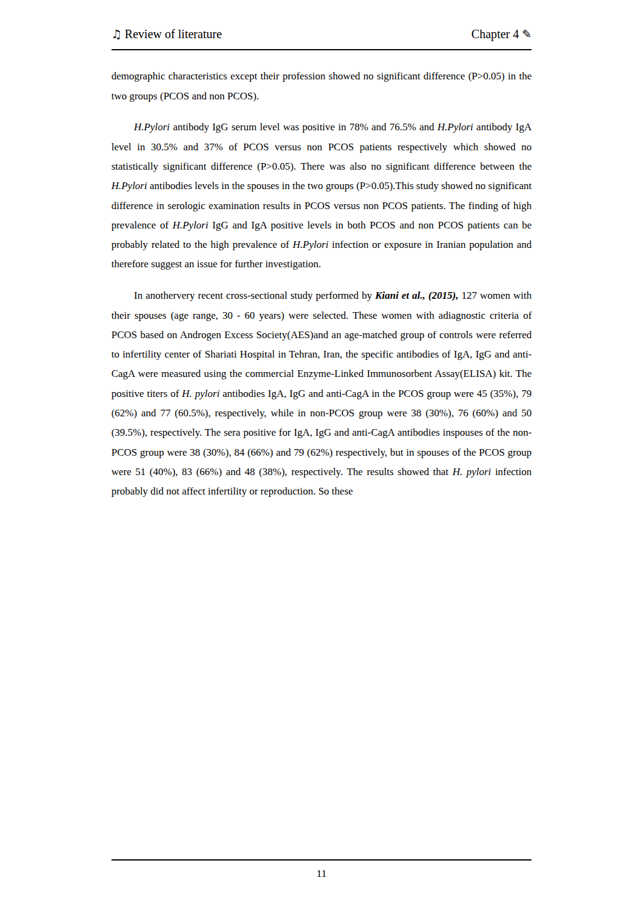♫ Review of literature Chapter 4 ✎
demographic characteristics except their profession showed no significant difference (P>0.05) in the two groups (PCOS and non PCOS).
H.Pylori antibody IgG serum level was positive in 78% and 76.5% and H.Pylori antibody IgA level in 30.5% and 37% of PCOS versus non PCOS patients respectively which showed no statistically significant difference (P>0.05). There was also no significant difference between the H.Pylori antibodies levels in the spouses in the two groups (P>0.05).This study showed no significant difference in serologic examination results in PCOS versus non PCOS patients. The finding of high prevalence of H.Pylori IgG and IgA positive levels in both PCOS and non PCOS patients can be probably related to the high prevalence of H.Pylori infection or exposure in Iranian population and therefore suggest an issue for further investigation.
In anothervery recent cross-sectional study performed by Kiani et al., (2015), 127 women with their spouses (age range, 30 - 60 years) were selected. These women with adiagnostic criteria of PCOS based on Androgen Excess Society(AES)and an age-matched group of controls were referred to infertility center of Shariati Hospital in Tehran, Iran, the specific antibodies of IgA, IgG and anti-CagA were measured using the commercial Enzyme-Linked Immunosorbent Assay(ELISA) kit. The positive titers of H. pylori antibodies IgA, IgG and anti-CagA in the PCOS group were 45 (35%), 79 (62%) and 77 (60.5%), respectively, while in non-PCOS group were 38 (30%), 76 (60%) and 50 (39.5%), respectively. The sera positive for IgA, IgG and anti-CagA antibodies inspouses of the non-PCOS group were 38 (30%), 84 (66%) and 79 (62%) respectively, but in spouses of the PCOS group were 51 (40%), 83 (66%) and 48 (38%), respectively. The results showed that H. pylori infection probably did not affect infertility or reproduction. So these
11